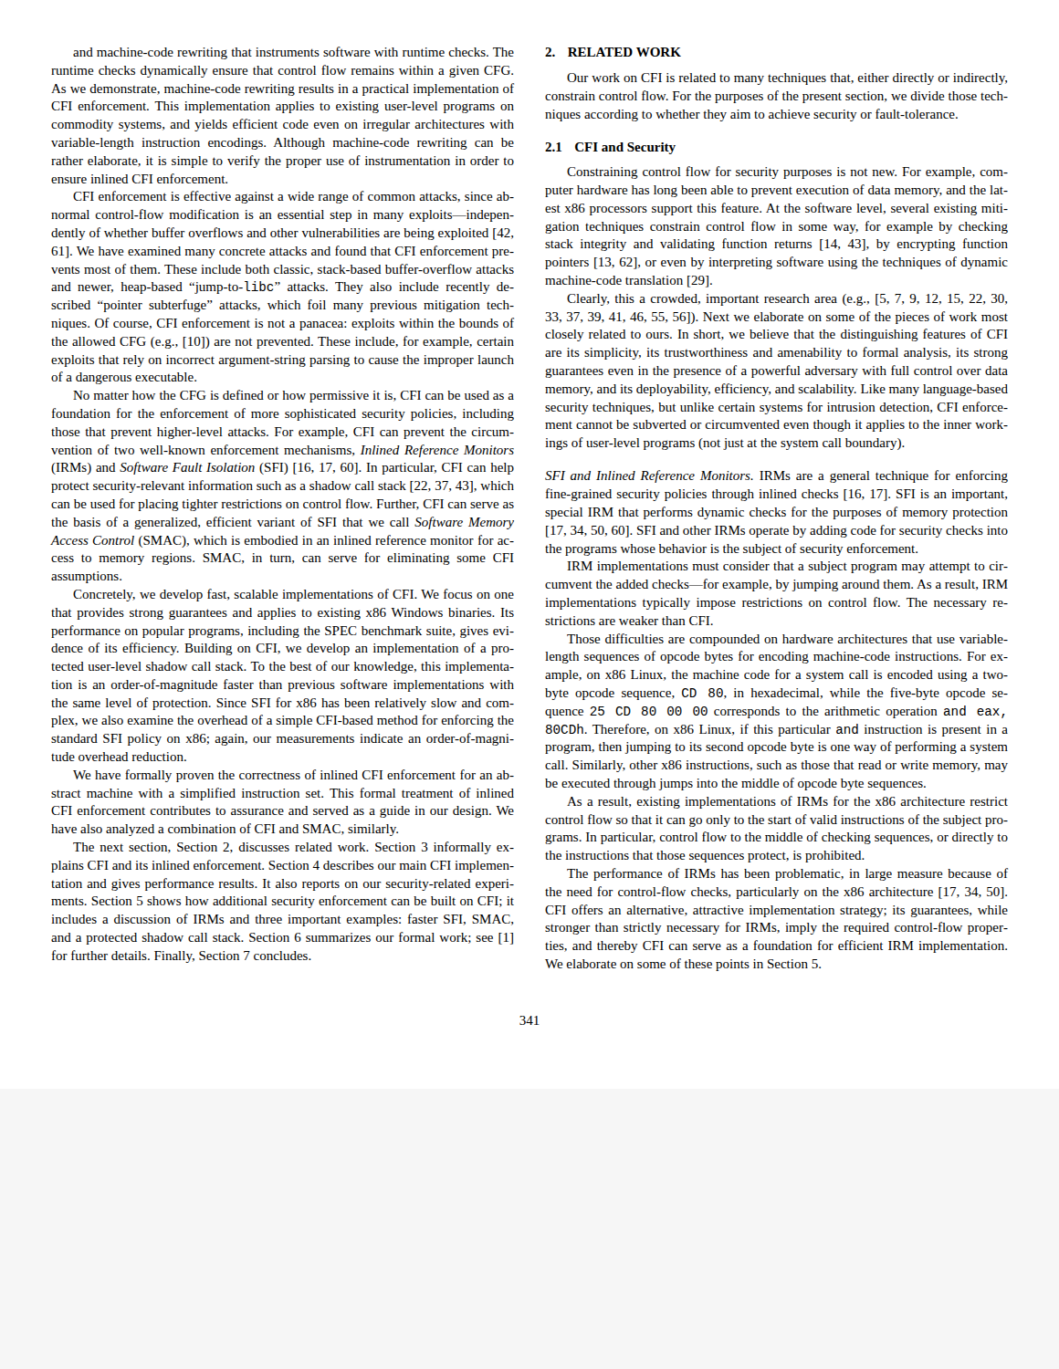and machine-code rewriting that instruments software with runtime checks. The runtime checks dynamically ensure that control flow remains within a given CFG. As we demonstrate, machine-code rewriting results in a practical implementation of CFI enforcement. This implementation applies to existing user-level programs on commodity systems, and yields efficient code even on irregular architectures with variable-length instruction encodings. Although machine-code rewriting can be rather elaborate, it is simple to verify the proper use of instrumentation in order to ensure inlined CFI enforcement.
CFI enforcement is effective against a wide range of common attacks, since abnormal control-flow modification is an essential step in many exploits—independently of whether buffer overflows and other vulnerabilities are being exploited [42, 61]. We have examined many concrete attacks and found that CFI enforcement prevents most of them. These include both classic, stack-based buffer-overflow attacks and newer, heap-based “jump-to-libc” attacks. They also include recently described “pointer subterfuge” attacks, which foil many previous mitigation techniques. Of course, CFI enforcement is not a panacea: exploits within the bounds of the allowed CFG (e.g., [10]) are not prevented. These include, for example, certain exploits that rely on incorrect argument-string parsing to cause the improper launch of a dangerous executable.
No matter how the CFG is defined or how permissive it is, CFI can be used as a foundation for the enforcement of more sophisticated security policies, including those that prevent higher-level attacks. For example, CFI can prevent the circumvention of two well-known enforcement mechanisms, Inlined Reference Monitors (IRMs) and Software Fault Isolation (SFI) [16, 17, 60]. In particular, CFI can help protect security-relevant information such as a shadow call stack [22, 37, 43], which can be used for placing tighter restrictions on control flow. Further, CFI can serve as the basis of a generalized, efficient variant of SFI that we call Software Memory Access Control (SMAC), which is embodied in an inlined reference monitor for access to memory regions. SMAC, in turn, can serve for eliminating some CFI assumptions.
Concretely, we develop fast, scalable implementations of CFI. We focus on one that provides strong guarantees and applies to existing x86 Windows binaries. Its performance on popular programs, including the SPEC benchmark suite, gives evidence of its efficiency. Building on CFI, we develop an implementation of a protected user-level shadow call stack. To the best of our knowledge, this implementation is an order-of-magnitude faster than previous software implementations with the same level of protection. Since SFI for x86 has been relatively slow and complex, we also examine the overhead of a simple CFI-based method for enforcing the standard SFI policy on x86; again, our measurements indicate an order-of-magnitude overhead reduction.
We have formally proven the correctness of inlined CFI enforcement for an abstract machine with a simplified instruction set. This formal treatment of inlined CFI enforcement contributes to assurance and served as a guide in our design. We have also analyzed a combination of CFI and SMAC, similarly.
The next section, Section 2, discusses related work. Section 3 informally explains CFI and its inlined enforcement. Section 4 describes our main CFI implementation and gives performance results. It also reports on our security-related experiments. Section 5 shows how additional security enforcement can be built on CFI; it includes a discussion of IRMs and three important examples: faster SFI, SMAC, and a protected shadow call stack. Section 6 summarizes our formal work; see [1] for further details. Finally, Section 7 concludes.
2. RELATED WORK
Our work on CFI is related to many techniques that, either directly or indirectly, constrain control flow. For the purposes of the present section, we divide those techniques according to whether they aim to achieve security or fault-tolerance.
2.1 CFI and Security
Constraining control flow for security purposes is not new. For example, computer hardware has long been able to prevent execution of data memory, and the latest x86 processors support this feature. At the software level, several existing mitigation techniques constrain control flow in some way, for example by checking stack integrity and validating function returns [14, 43], by encrypting function pointers [13, 62], or even by interpreting software using the techniques of dynamic machine-code translation [29].
Clearly, this a crowded, important research area (e.g., [5, 7, 9, 12, 15, 22, 30, 33, 37, 39, 41, 46, 55, 56]). Next we elaborate on some of the pieces of work most closely related to ours. In short, we believe that the distinguishing features of CFI are its simplicity, its trustworthiness and amenability to formal analysis, its strong guarantees even in the presence of a powerful adversary with full control over data memory, and its deployability, efficiency, and scalability. Like many language-based security techniques, but unlike certain systems for intrusion detection, CFI enforcement cannot be subverted or circumvented even though it applies to the inner workings of user-level programs (not just at the system call boundary).
SFI and Inlined Reference Monitors. IRMs are a general technique for enforcing fine-grained security policies through inlined checks [16, 17]. SFI is an important, special IRM that performs dynamic checks for the purposes of memory protection [17, 34, 50, 60]. SFI and other IRMs operate by adding code for security checks into the programs whose behavior is the subject of security enforcement.
IRM implementations must consider that a subject program may attempt to circumvent the added checks—for example, by jumping around them. As a result, IRM implementations typically impose restrictions on control flow. The necessary restrictions are weaker than CFI.
Those difficulties are compounded on hardware architectures that use variable-length sequences of opcode bytes for encoding machine-code instructions. For example, on x86 Linux, the machine code for a system call is encoded using a two-byte opcode sequence, CD 80, in hexadecimal, while the five-byte opcode sequence 25 CD 80 00 00 corresponds to the arithmetic operation and eax, 80CDh. Therefore, on x86 Linux, if this particular and instruction is present in a program, then jumping to its second opcode byte is one way of performing a system call. Similarly, other x86 instructions, such as those that read or write memory, may be executed through jumps into the middle of opcode byte sequences.
As a result, existing implementations of IRMs for the x86 architecture restrict control flow so that it can go only to the start of valid instructions of the subject programs. In particular, control flow to the middle of checking sequences, or directly to the instructions that those sequences protect, is prohibited.
The performance of IRMs has been problematic, in large measure because of the need for control-flow checks, particularly on the x86 architecture [17, 34, 50]. CFI offers an alternative, attractive implementation strategy; its guarantees, while stronger than strictly necessary for IRMs, imply the required control-flow properties, and thereby CFI can serve as a foundation for efficient IRM implementation. We elaborate on some of these points in Section 5.
341